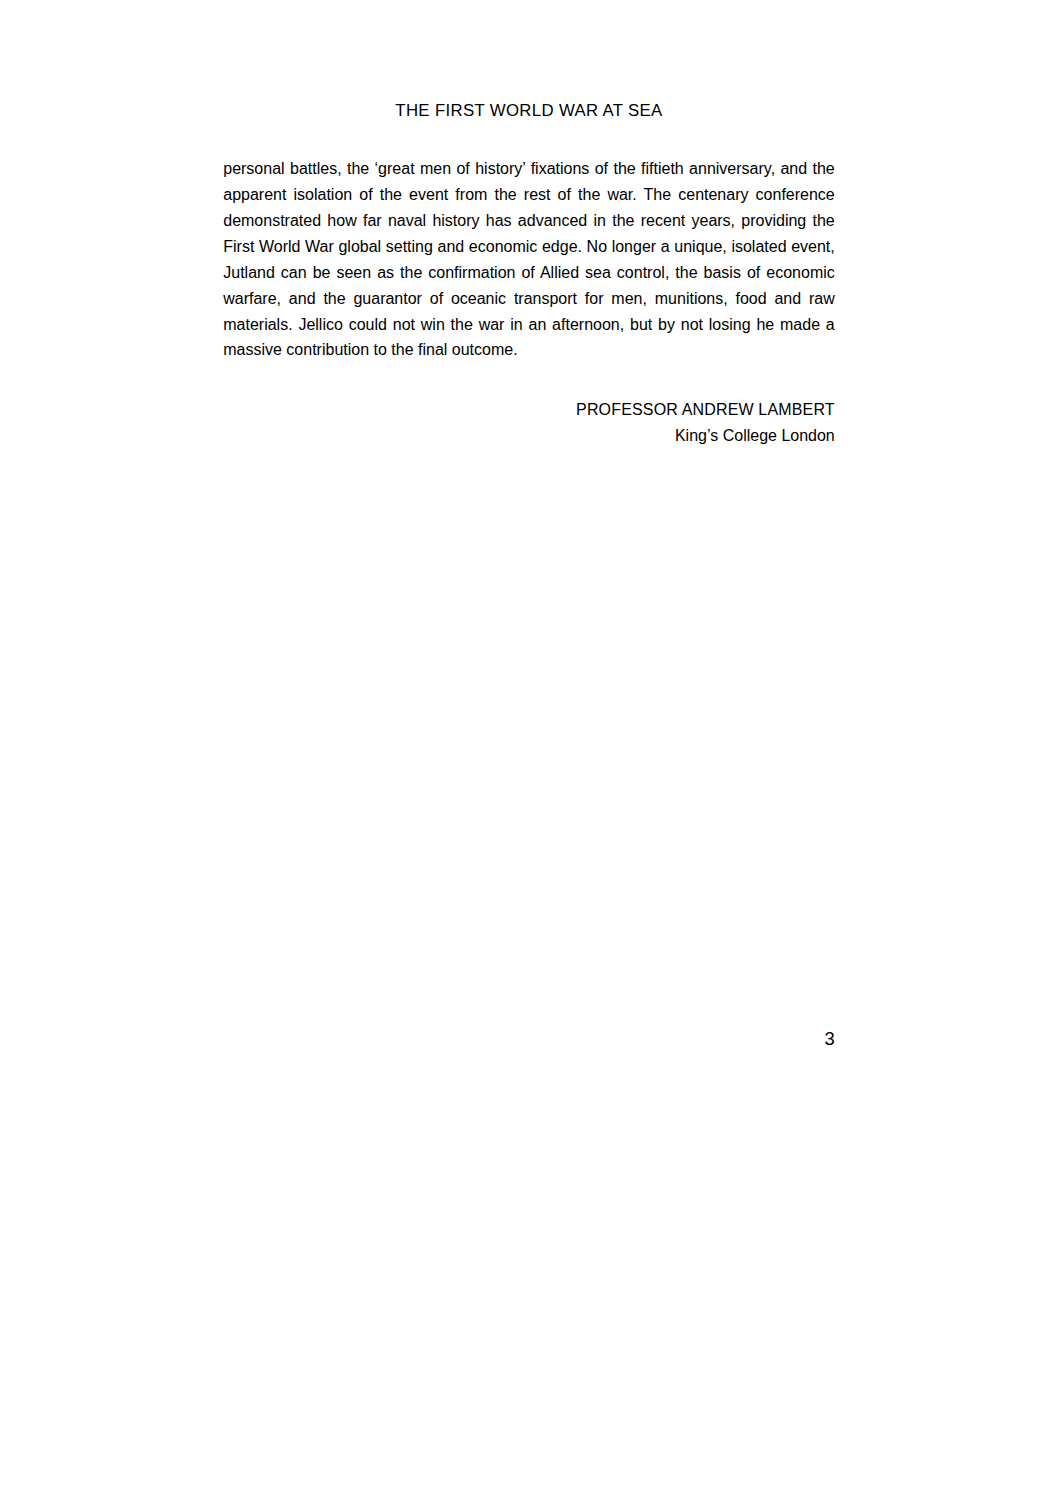THE FIRST WORLD WAR AT SEA
personal battles, the ‘great men of history’ fixations of the fiftieth anniversary, and the apparent isolation of the event from the rest of the war. The centenary conference demonstrated how far naval history has advanced in the recent years, providing the First World War global setting and economic edge. No longer a unique, isolated event, Jutland can be seen as the confirmation of Allied sea control, the basis of economic warfare, and the guarantor of oceanic transport for men, munitions, food and raw materials. Jellico could not win the war in an afternoon, but by not losing he made a massive contribution to the final outcome.
PROFESSOR ANDREW LAMBERT
King’s College London
3